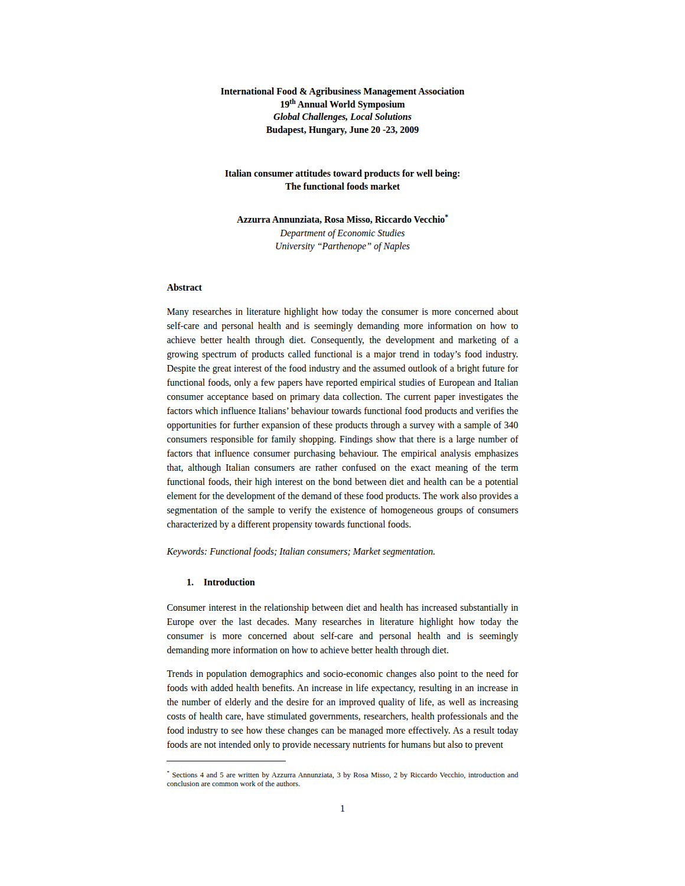International Food & Agribusiness Management Association
19th Annual World Symposium
Global Challenges, Local Solutions
Budapest, Hungary, June 20 -23, 2009
Italian consumer attitudes toward products for well being:
The functional foods market
Azzurra Annunziata, Rosa Misso, Riccardo Vecchio*
Department of Economic Studies
University “Parthenope” of Naples
Abstract
Many researches in literature highlight how today the consumer is more concerned about self-care and personal health and is seemingly demanding more information on how to achieve better health through diet. Consequently, the development and marketing of a growing spectrum of products called functional is a major trend in today’s food industry. Despite the great interest of the food industry and the assumed outlook of a bright future for functional foods, only a few papers have reported empirical studies of European and Italian consumer acceptance based on primary data collection. The current paper investigates the factors which influence Italians’ behaviour towards functional food products and verifies the opportunities for further expansion of these products through a survey with a sample of 340 consumers responsible for family shopping. Findings show that there is a large number of factors that influence consumer purchasing behaviour. The empirical analysis emphasizes that, although Italian consumers are rather confused on the exact meaning of the term functional foods, their high interest on the bond between diet and health can be a potential element for the development of the demand of these food products. The work also provides a segmentation of the sample to verify the existence of homogeneous groups of consumers characterized by a different propensity towards functional foods.
Keywords: Functional foods; Italian consumers; Market segmentation.
1. Introduction
Consumer interest in the relationship between diet and health has increased substantially in Europe over the last decades. Many researches in literature highlight how today the consumer is more concerned about self-care and personal health and is seemingly demanding more information on how to achieve better health through diet.
Trends in population demographics and socio-economic changes also point to the need for foods with added health benefits. An increase in life expectancy, resulting in an increase in the number of elderly and the desire for an improved quality of life, as well as increasing costs of health care, have stimulated governments, researchers, health professionals and the food industry to see how these changes can be managed more effectively. As a result today foods are not intended only to provide necessary nutrients for humans but also to prevent
* Sections 4 and 5 are written by Azzurra Annunziata, 3 by Rosa Misso, 2 by Riccardo Vecchio, introduction and conclusion are common work of the authors.
1